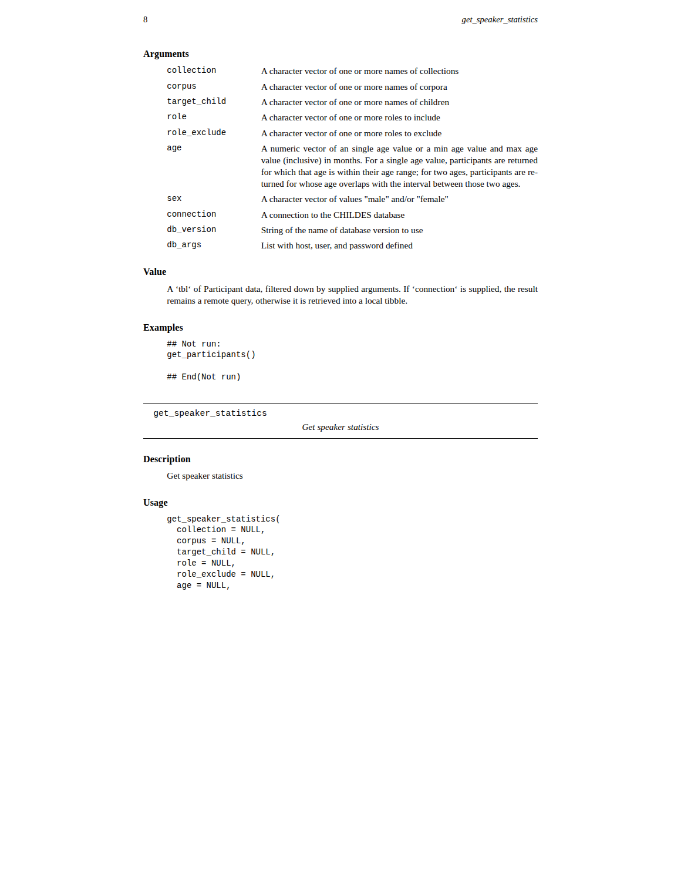8 get_speaker_statistics
Arguments
collection
A character vector of one or more names of collections
corpus
A character vector of one or more names of corpora
target_child
A character vector of one or more names of children
role
A character vector of one or more roles to include
role_exclude
A character vector of one or more roles to exclude
age
A numeric vector of an single age value or a min age value and max age value (inclusive) in months. For a single age value, participants are returned for which that age is within their age range; for two ages, participants are returned for whose age overlaps with the interval between those two ages.
sex
A character vector of values "male" and/or "female"
connection
A connection to the CHILDES database
db_version
String of the name of database version to use
db_args
List with host, user, and password defined
Value
A ‘tbl‘ of Participant data, filtered down by supplied arguments. If ‘connection‘ is supplied, the result remains a remote query, otherwise it is retrieved into a local tibble.
Examples
## Not run:
get_participants()

## End(Not run)
get_speaker_statistics
Get speaker statistics
Description
Get speaker statistics
Usage
get_speaker_statistics(
  collection = NULL,
  corpus = NULL,
  target_child = NULL,
  role = NULL,
  role_exclude = NULL,
  age = NULL,